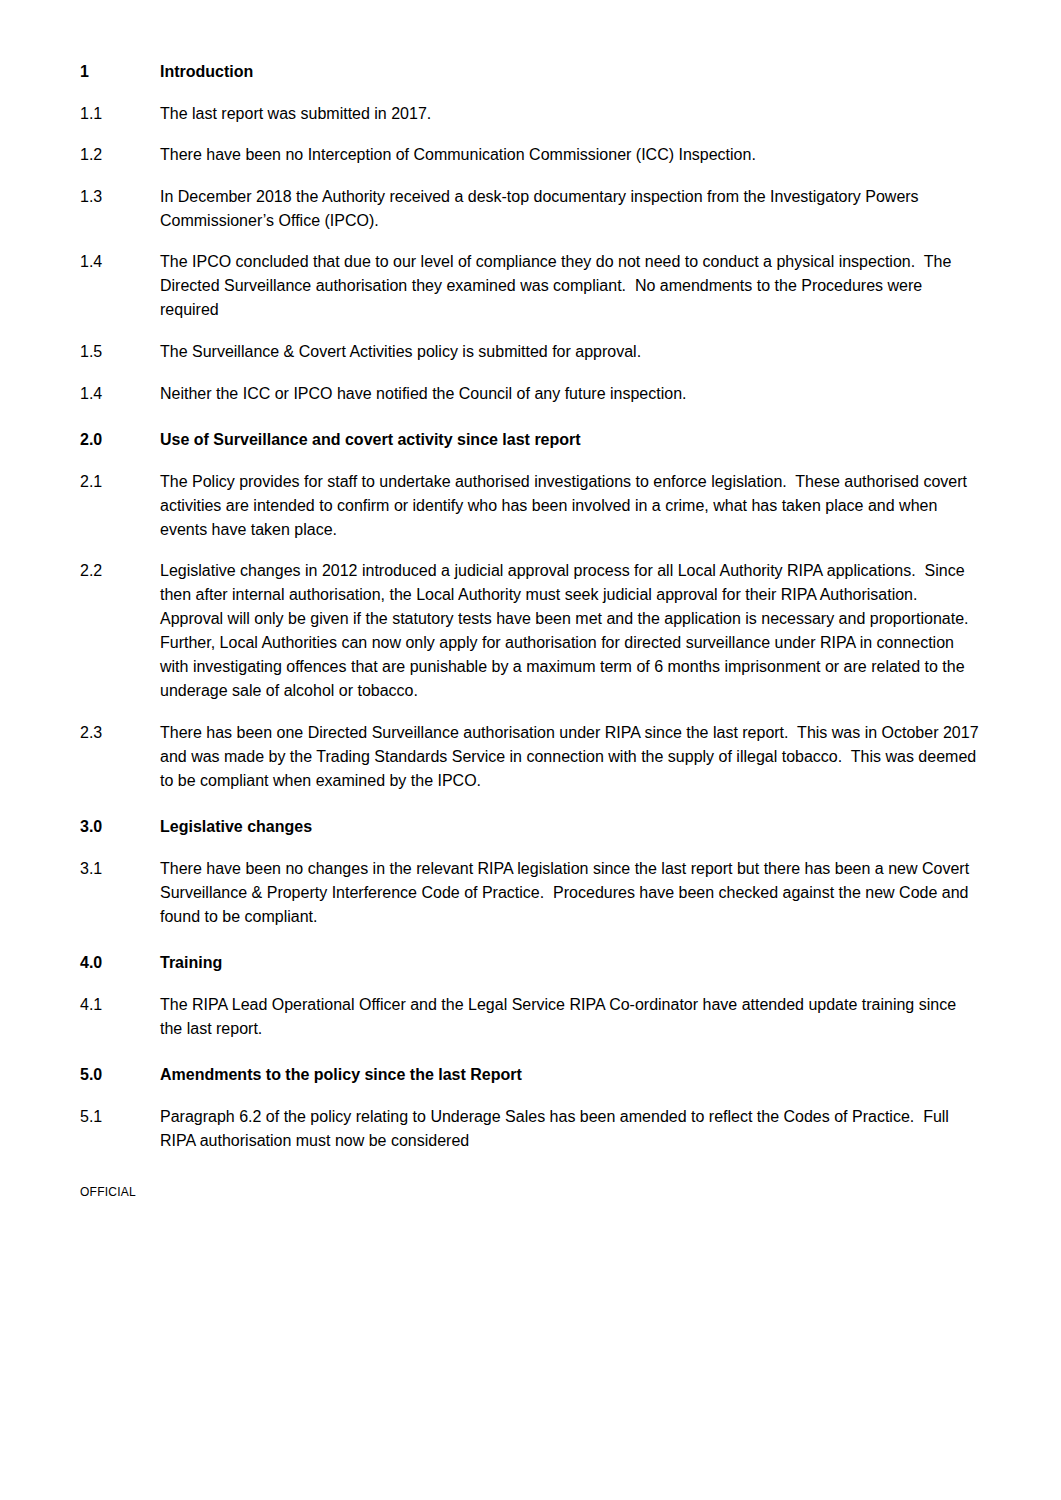1
Introduction
1.1
The last report was submitted in 2017.
1.2
There have been no Interception of Communication Commissioner (ICC) Inspection.
1.3
In December 2018 the Authority received a desk-top documentary inspection from the Investigatory Powers Commissioner’s Office (IPCO).
1.4
The IPCO concluded that due to our level of compliance they do not need to conduct a physical inspection. The Directed Surveillance authorisation they examined was compliant. No amendments to the Procedures were required
1.5
The Surveillance & Covert Activities policy is submitted for approval.
1.4
Neither the ICC or IPCO have notified the Council of any future inspection.
2.0
Use of Surveillance and covert activity since last report
2.1
The Policy provides for staff to undertake authorised investigations to enforce legislation. These authorised covert activities are intended to confirm or identify who has been involved in a crime, what has taken place and when events have taken place.
2.2
Legislative changes in 2012 introduced a judicial approval process for all Local Authority RIPA applications. Since then after internal authorisation, the Local Authority must seek judicial approval for their RIPA Authorisation. Approval will only be given if the statutory tests have been met and the application is necessary and proportionate. Further, Local Authorities can now only apply for authorisation for directed surveillance under RIPA in connection with investigating offences that are punishable by a maximum term of 6 months imprisonment or are related to the underage sale of alcohol or tobacco.
2.3
There has been one Directed Surveillance authorisation under RIPA since the last report. This was in October 2017 and was made by the Trading Standards Service in connection with the supply of illegal tobacco. This was deemed to be compliant when examined by the IPCO.
3.0
Legislative changes
3.1
There have been no changes in the relevant RIPA legislation since the last report but there has been a new Covert Surveillance & Property Interference Code of Practice. Procedures have been checked against the new Code and found to be compliant.
4.0
Training
4.1
The RIPA Lead Operational Officer and the Legal Service RIPA Co-ordinator have attended update training since the last report.
5.0
Amendments to the policy since the last Report
5.1
Paragraph 6.2 of the policy relating to Underage Sales has been amended to reflect the Codes of Practice. Full RIPA authorisation must now be considered
OFFICIAL